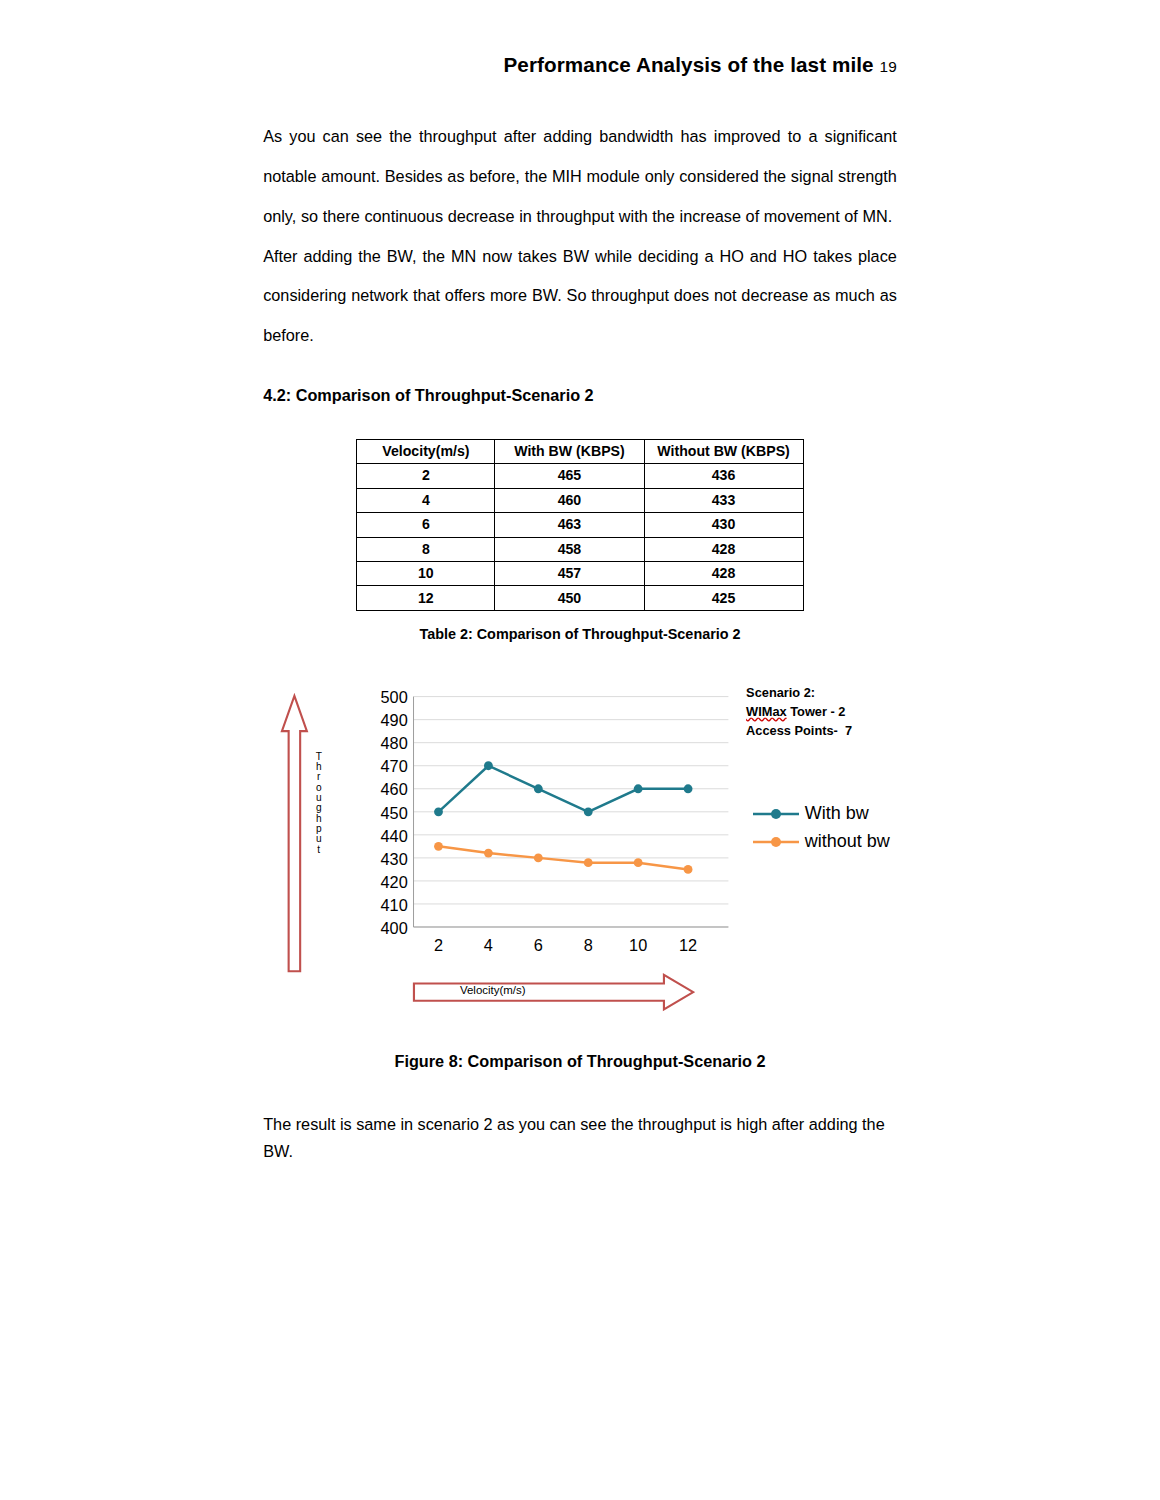Performance Analysis of the last mile 19
As you can see the throughput after adding bandwidth has improved to a significant notable amount. Besides as before, the MIH module only considered the signal strength only, so there continuous decrease in throughput with the increase of movement of MN. After adding the BW, the MN now takes BW while deciding a HO and HO takes place considering network that offers more BW. So throughput does not decrease as much as before.
4.2: Comparison of Throughput-Scenario 2
| Velocity(m/s) | With BW (KBPS) | Without BW (KBPS) |
| --- | --- | --- |
| 2 | 465 | 436 |
| 4 | 460 | 433 |
| 6 | 463 | 430 |
| 8 | 458 | 428 |
| 10 | 457 | 428 |
| 12 | 450 | 425 |
Table 2: Comparison of Throughput-Scenario 2
Scenario 2:
WIMax Tower - 2
Access Points- 7
T
h
r
o
u
g
h
p
u
t
500 490 480 470 460 450 440 430 420 410 400 2 4 6 8 10 12
With bw
without bw
Velocity(m/s)
Figure 8: Comparison of Throughput-Scenario 2
The result is same in scenario 2 as you can see the throughput is high after adding the BW.